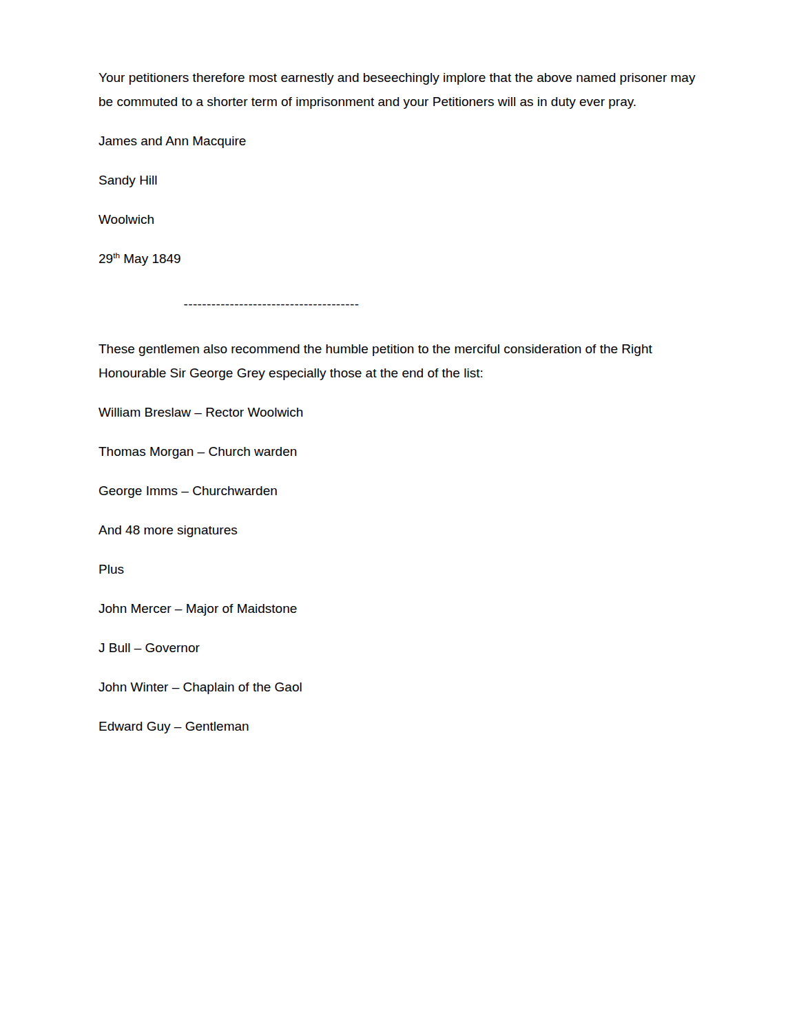Your petitioners therefore most earnestly and beseechingly implore that the above named prisoner may be commuted to a shorter term of imprisonment and your Petitioners will as in duty ever pray.
James and Ann Macquire
Sandy Hill
Woolwich
29th May 1849
--------------------------------------
These gentlemen also recommend the humble petition to the merciful consideration of the Right Honourable Sir George Grey especially those at the end of the list:
William Breslaw – Rector Woolwich
Thomas Morgan – Church warden
George Imms – Churchwarden
And 48 more signatures
Plus
John Mercer – Major of Maidstone
J Bull – Governor
John Winter – Chaplain of the Gaol
Edward Guy – Gentleman